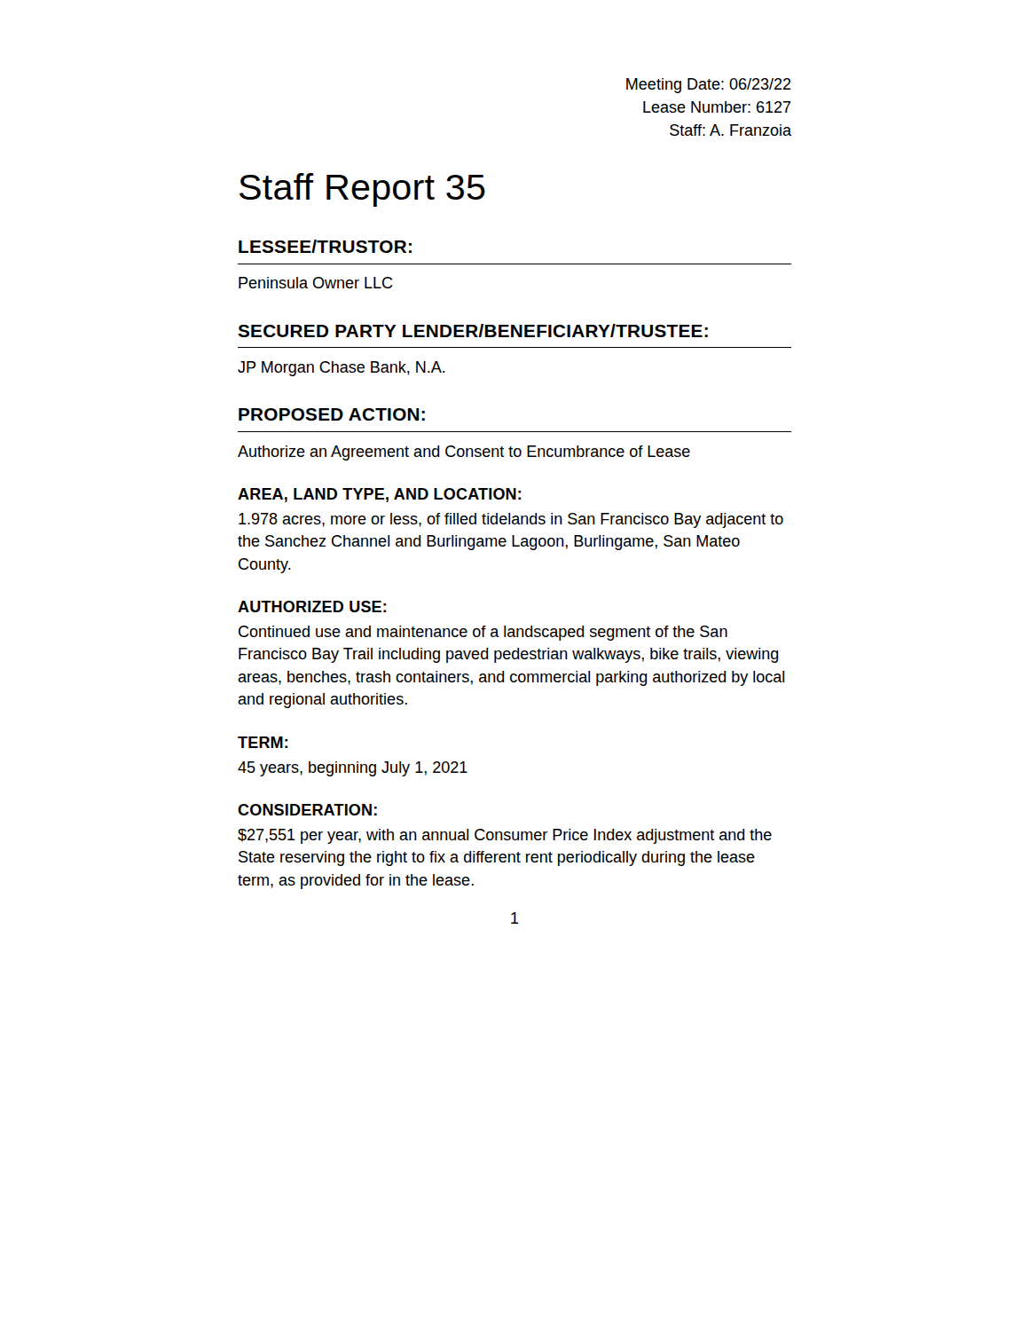Meeting Date: 06/23/22
Lease Number: 6127
Staff: A. Franzoia
Staff Report 35
Lessee/Trustor:
Peninsula Owner LLC
Secured Party Lender/Beneficiary/Trustee:
JP Morgan Chase Bank, N.A.
Proposed Action:
Authorize an Agreement and Consent to Encumbrance of Lease
Area, Land Type, and Location:
1.978 acres, more or less, of filled tidelands in San Francisco Bay adjacent to the Sanchez Channel and Burlingame Lagoon, Burlingame, San Mateo County.
Authorized Use:
Continued use and maintenance of a landscaped segment of the San Francisco Bay Trail including paved pedestrian walkways, bike trails, viewing areas, benches, trash containers, and commercial parking authorized by local and regional authorities.
Term:
45 years, beginning July 1, 2021
Consideration:
$27,551 per year, with an annual Consumer Price Index adjustment and the State reserving the right to fix a different rent periodically during the lease term, as provided for in the lease.
1